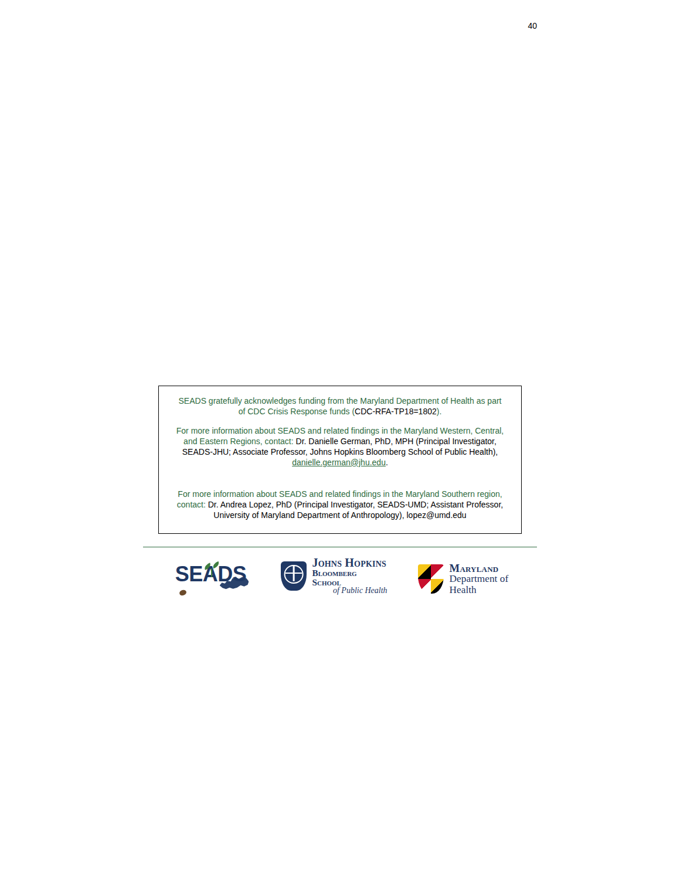40
SEADS gratefully acknowledges funding from the Maryland Department of Health as part of CDC Crisis Response funds (CDC-RFA-TP18=1802).
For more information about SEADS and related findings in the Maryland Western, Central, and Eastern Regions, contact: Dr. Danielle German, PhD, MPH (Principal Investigator, SEADS-JHU; Associate Professor, Johns Hopkins Bloomberg School of Public Health), danielle.german@jhu.edu.
For more information about SEADS and related findings in the Maryland Southern region, contact: Dr. Andrea Lopez, PhD (Principal Investigator, SEADS-UMD; Assistant Professor, University of Maryland Department of Anthropology), lopez@umd.edu
SEADS
Johns Hopkins
Bloomberg School
of Public Health
Maryland
Department of Health